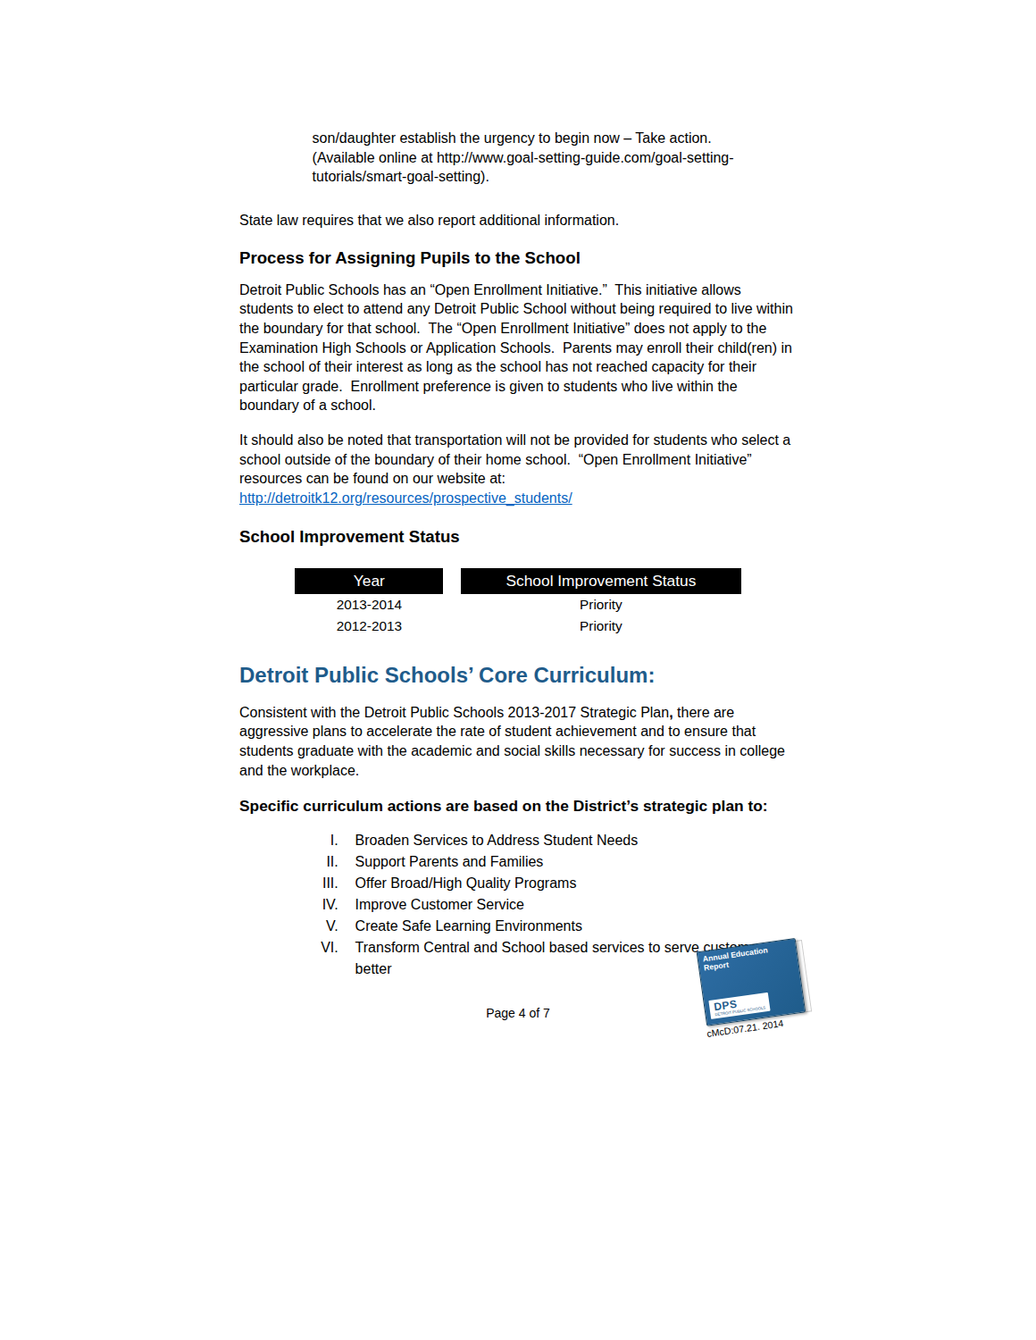son/daughter establish the urgency to begin now – Take action. (Available online at http://www.goal-setting-guide.com/goal-setting-tutorials/smart-goal-setting).
State law requires that we also report additional information.
Process for Assigning Pupils to the School
Detroit Public Schools has an “Open Enrollment Initiative.” This initiative allows students to elect to attend any Detroit Public School without being required to live within the boundary for that school. The “Open Enrollment Initiative” does not apply to the Examination High Schools or Application Schools. Parents may enroll their child(ren) in the school of their interest as long as the school has not reached capacity for their particular grade. Enrollment preference is given to students who live within the boundary of a school.
It should also be noted that transportation will not be provided for students who select a school outside of the boundary of their home school. “Open Enrollment Initiative” resources can be found on our website at: http://detroitk12.org/resources/prospective_students/
School Improvement Status
| Year | | School Improvement Status |
| --- | --- | --- |
| 2013-2014 | | Priority |
| 2012-2013 | | Priority |
Detroit Public Schools’ Core Curriculum:
Consistent with the Detroit Public Schools 2013-2017 Strategic Plan, there are aggressive plans to accelerate the rate of student achievement and to ensure that students graduate with the academic and social skills necessary for success in college and the workplace.
Specific curriculum actions are based on the District’s strategic plan to:
Broaden Services to Address Student Needs
Support Parents and Families
Offer Broad/High Quality Programs
Improve Customer Service
Create Safe Learning Environments
Transform Central and School based services to serve customers better
Page 4 of 7
Annual Education
Report
DPSDETROIT PUBLIC SCHOOLS
cMcD:07.21. 2014